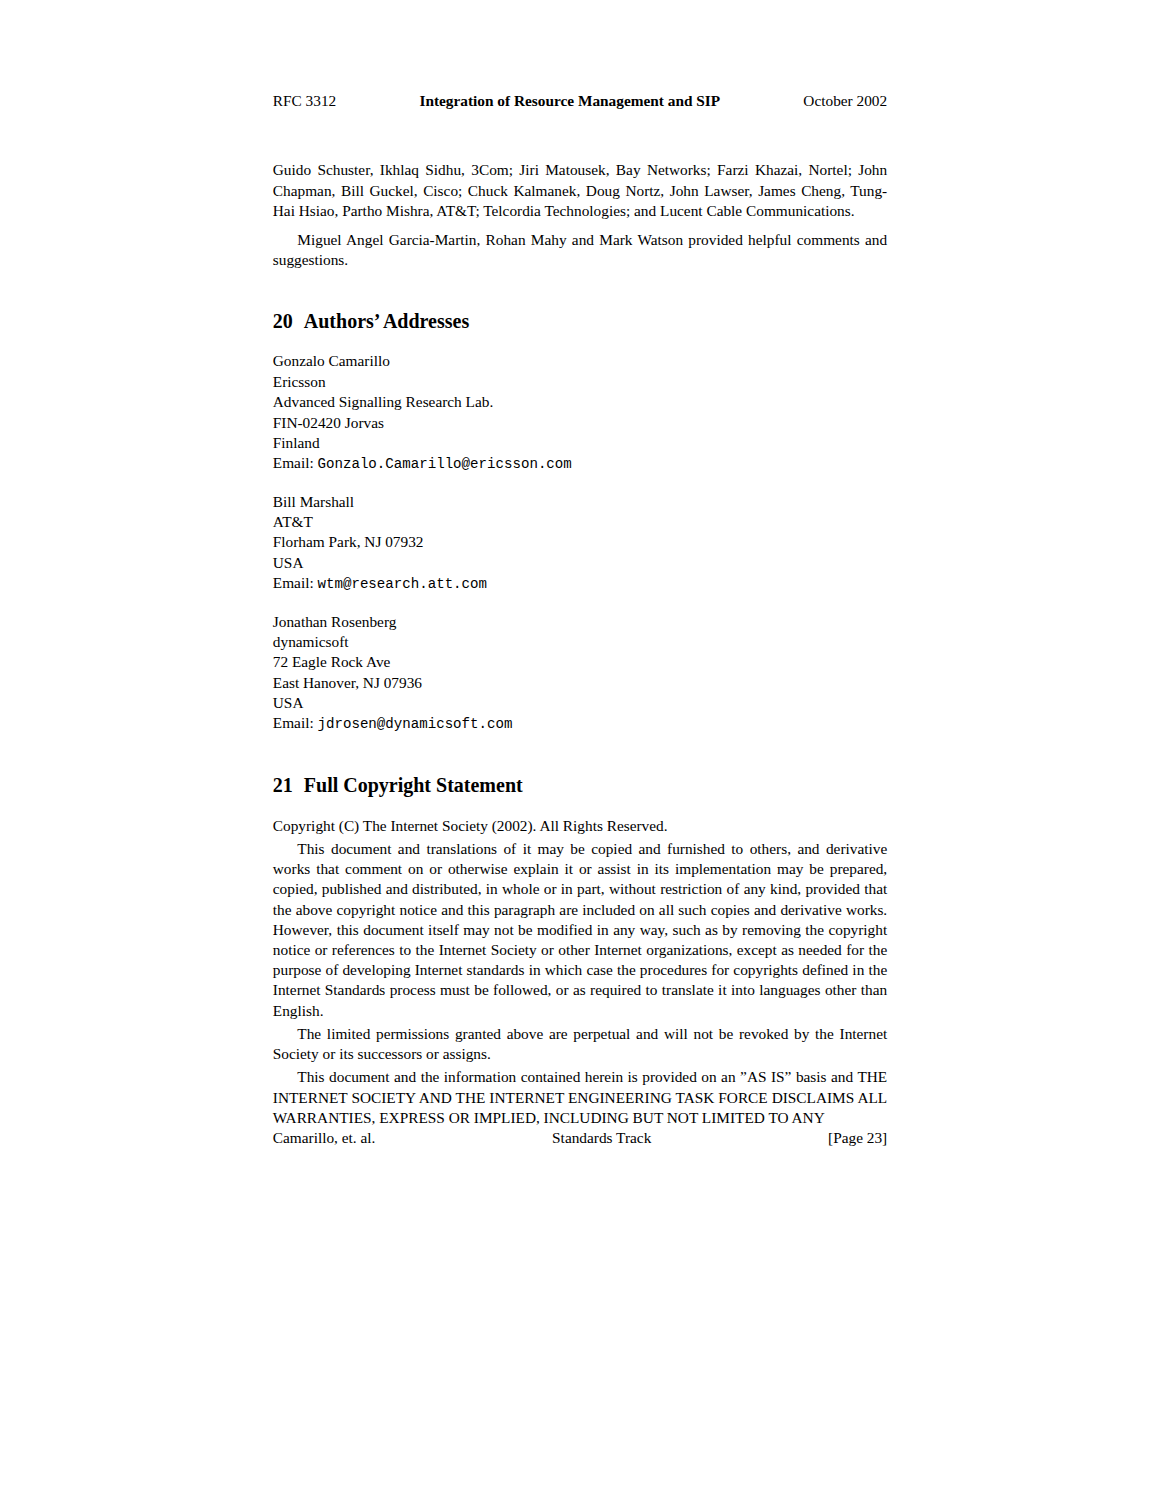RFC 3312
Integration of Resource Management and SIP
October 2002
Guido Schuster, Ikhlaq Sidhu, 3Com; Jiri Matousek, Bay Networks; Farzi Khazai, Nortel; John Chapman, Bill Guckel, Cisco; Chuck Kalmanek, Doug Nortz, John Lawser, James Cheng, Tung-Hai Hsiao, Partho Mishra, AT&T; Telcordia Technologies; and Lucent Cable Communications.
Miguel Angel Garcia-Martin, Rohan Mahy and Mark Watson provided helpful comments and suggestions.
20 Authors’ Addresses
Gonzalo Camarillo
Ericsson
Advanced Signalling Research Lab.
FIN-02420 Jorvas
Finland
Email: Gonzalo.Camarillo@ericsson.com
Bill Marshall
AT&T
Florham Park, NJ 07932
USA
Email: wtm@research.att.com
Jonathan Rosenberg
dynamicsoft
72 Eagle Rock Ave
East Hanover, NJ 07936
USA
Email: jdrosen@dynamicsoft.com
21 Full Copyright Statement
Copyright (C) The Internet Society (2002). All Rights Reserved.
This document and translations of it may be copied and furnished to others, and derivative works that comment on or otherwise explain it or assist in its implementation may be prepared, copied, published and distributed, in whole or in part, without restriction of any kind, provided that the above copyright notice and this paragraph are included on all such copies and derivative works. However, this document itself may not be modified in any way, such as by removing the copyright notice or references to the Internet Society or other Internet organizations, except as needed for the purpose of developing Internet standards in which case the procedures for copyrights defined in the Internet Standards process must be followed, or as required to translate it into languages other than English.
The limited permissions granted above are perpetual and will not be revoked by the Internet Society or its successors or assigns.
This document and the information contained herein is provided on an ”AS IS” basis and THE INTERNET SOCIETY AND THE INTERNET ENGINEERING TASK FORCE DISCLAIMS ALL WARRANTIES, EXPRESS OR IMPLIED, INCLUDING BUT NOT LIMITED TO ANY
Camarillo, et. al.
Standards Track
[Page 23]